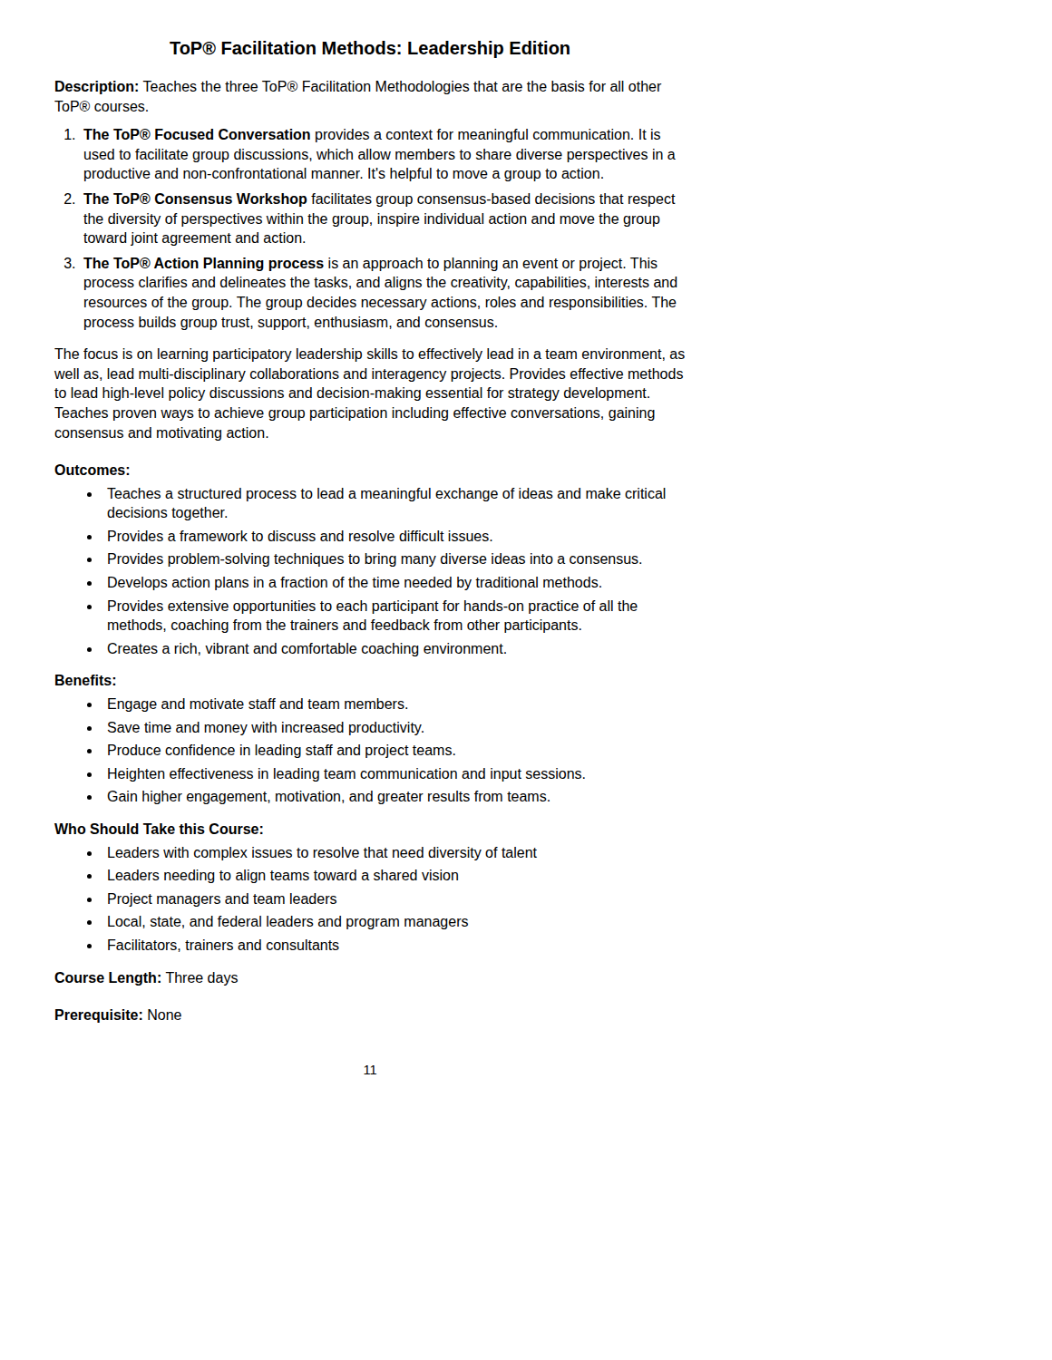ToP® Facilitation Methods: Leadership Edition
Description: Teaches the three ToP® Facilitation Methodologies that are the basis for all other ToP® courses.
The ToP® Focused Conversation provides a context for meaningful communication. It is used to facilitate group discussions, which allow members to share diverse perspectives in a productive and non-confrontational manner. It's helpful to move a group to action.
The ToP® Consensus Workshop facilitates group consensus-based decisions that respect the diversity of perspectives within the group, inspire individual action and move the group toward joint agreement and action.
The ToP® Action Planning process is an approach to planning an event or project. This process clarifies and delineates the tasks, and aligns the creativity, capabilities, interests and resources of the group. The group decides necessary actions, roles and responsibilities. The process builds group trust, support, enthusiasm, and consensus.
The focus is on learning participatory leadership skills to effectively lead in a team environment, as well as, lead multi-disciplinary collaborations and interagency projects. Provides effective methods to lead high-level policy discussions and decision-making essential for strategy development. Teaches proven ways to achieve group participation including effective conversations, gaining consensus and motivating action.
Outcomes:
Teaches a structured process to lead a meaningful exchange of ideas and make critical decisions together.
Provides a framework to discuss and resolve difficult issues.
Provides problem-solving techniques to bring many diverse ideas into a consensus.
Develops action plans in a fraction of the time needed by traditional methods.
Provides extensive opportunities to each participant for hands-on practice of all the methods, coaching from the trainers and feedback from other participants.
Creates a rich, vibrant and comfortable coaching environment.
Benefits:
Engage and motivate staff and team members.
Save time and money with increased productivity.
Produce confidence in leading staff and project teams.
Heighten effectiveness in leading team communication and input sessions.
Gain higher engagement, motivation, and greater results from teams.
Who Should Take this Course:
Leaders with complex issues to resolve that need diversity of talent
Leaders needing to align teams toward a shared vision
Project managers and team leaders
Local, state, and federal leaders and program managers
Facilitators, trainers and consultants
Course Length: Three days
Prerequisite: None
11